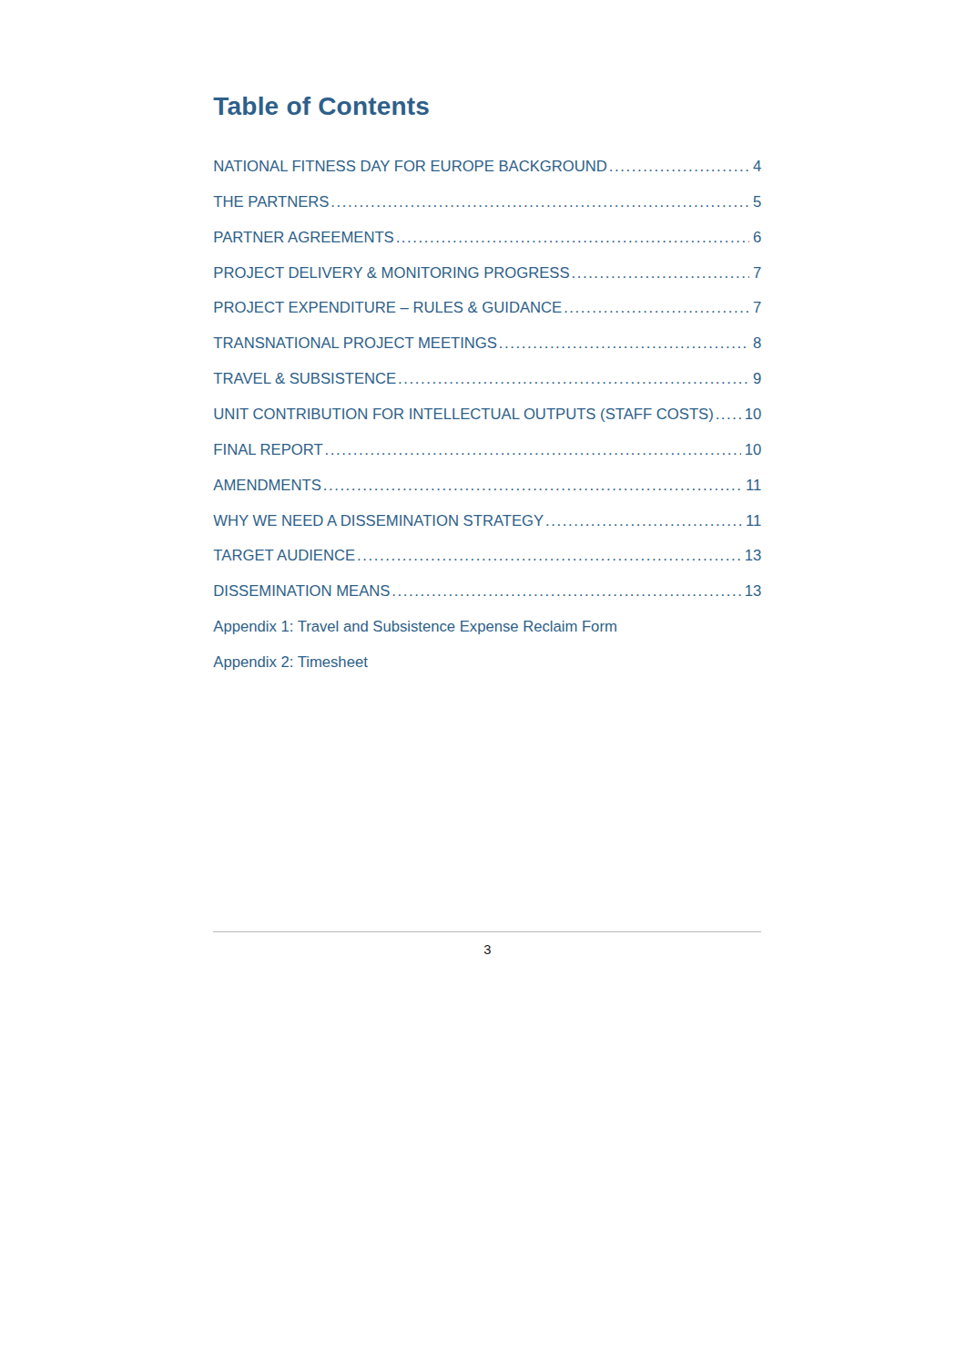Table of Contents
NATIONAL FITNESS DAY FOR EUROPE BACKGROUND ........................................................................................................ 4
THE PARTNERS ........................................................................................................ 5
PARTNER AGREEMENTS ........................................................................................................ 6
PROJECT DELIVERY & MONITORING PROGRESS ........................................................................................................ 7
PROJECT EXPENDITURE – RULES & GUIDANCE ........................................................................................................ 7
TRANSNATIONAL PROJECT MEETINGS ........................................................................................................ 8
TRAVEL & SUBSISTENCE ........................................................................................................ 9
UNIT CONTRIBUTION FOR INTELLECTUAL OUTPUTS (STAFF COSTS) ........................................................................................................ 10
FINAL REPORT ........................................................................................................ 10
AMENDMENTS ........................................................................................................ 11
WHY WE NEED A DISSEMINATION STRATEGY ........................................................................................................ 11
TARGET AUDIENCE ........................................................................................................ 13
DISSEMINATION MEANS ........................................................................................................ 13
Appendix 1: Travel and Subsistence Expense Reclaim Form
Appendix 2: Timesheet
3